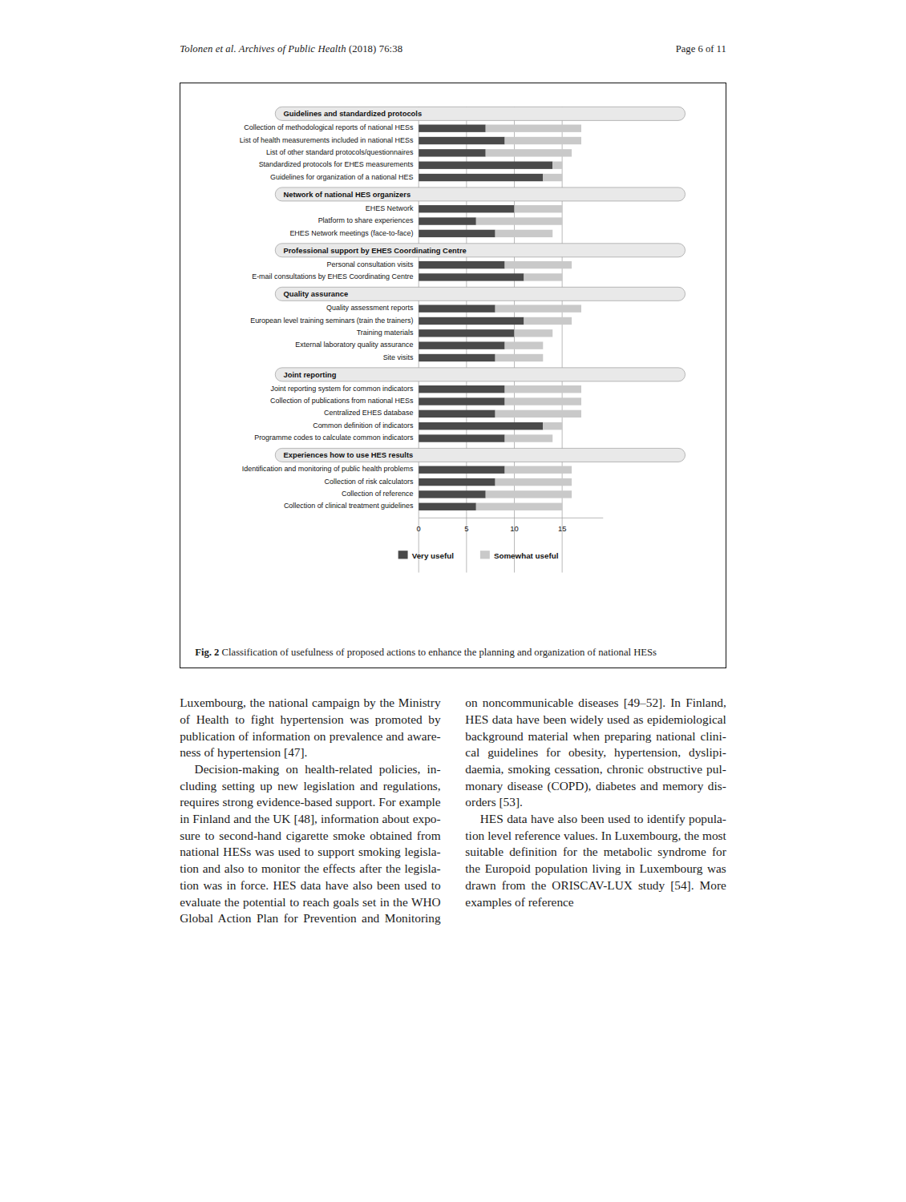Tolonen et al. Archives of Public Health (2018) 76:38
Page 6 of 11
Guidelines and standardized protocols Collection of methodological reports of national HESs List of health measurements included in national HESs List of other standard protocols/questionnaires Standardized protocols for EHES measurements Guidelines for organization of a national HES Network of national HES organizers EHES Network Platform to share experiences EHES Network meetings (face-to-face) Professional support by EHES Coordinating Centre Personal consultation visits E-mail consultations by EHES Coordinating Centre Quality assurance Quality assessment reports European level training seminars (train the trainers) Training materials External laboratory quality assurance Site visits Joint reporting Joint reporting system for common indicators Collection of publications from national HESs Centralized EHES database Common definition of indicators Programme codes to calculate common indicators Experiences how to use HES results Identification and monitoring of public health problems Collection of risk calculators Collection of reference Collection of clinical treatment guidelines 0 5 10 15 Very useful Somewhat useful
Fig. 2 Classification of usefulness of proposed actions to enhance the planning and organization of national HESs
Luxembourg, the national campaign by the Ministry of Health to fight hypertension was promoted by publication of information on prevalence and awareness of hypertension [47].
Decision-making on health-related policies, including setting up new legislation and regulations, requires strong evidence-based support. For example in Finland and the UK [48], information about exposure to second-hand cigarette smoke obtained from national HESs was used to support smoking legislation and also to monitor the effects after the legislation was in force. HES data have also been used to evaluate the potential to reach goals set in the WHO Global Action Plan for Prevention and Monitoring on noncommunicable diseases [49–52]. In Finland, HES data have been widely used as epidemiological background material when preparing national clinical guidelines for obesity, hypertension, dyslipidaemia, smoking cessation, chronic obstructive pulmonary disease (COPD), diabetes and memory disorders [53].
HES data have also been used to identify population level reference values. In Luxembourg, the most suitable definition for the metabolic syndrome for the Europoid population living in Luxembourg was drawn from the ORISCAV-LUX study [54]. More examples of reference